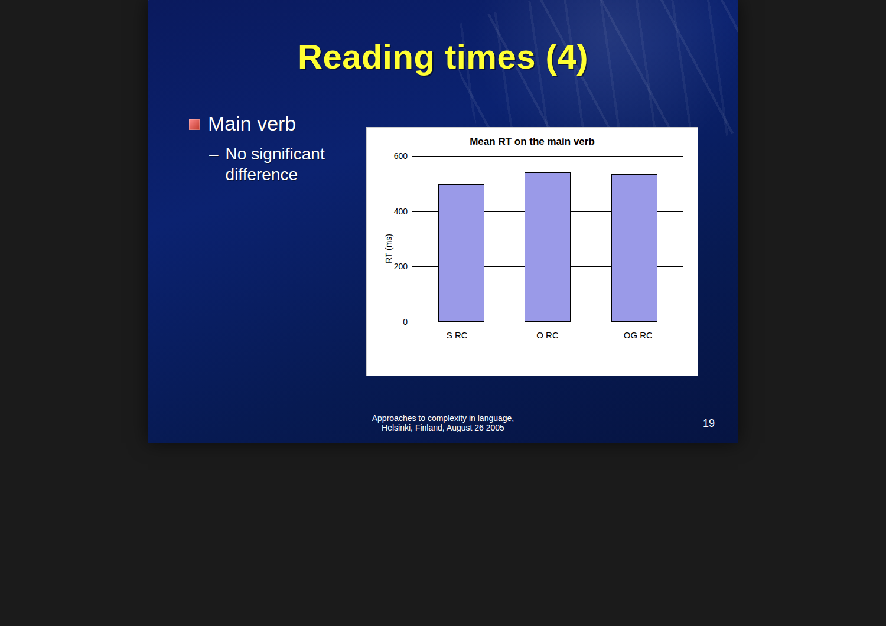Reading times (4)
Main verb
–No significant difference
Mean RT on the main verb
RT (ms)
600
400
200
0
S RC O RC OG RC
Approaches to complexity in language, Helsinki, Finland, August 26 2005
19